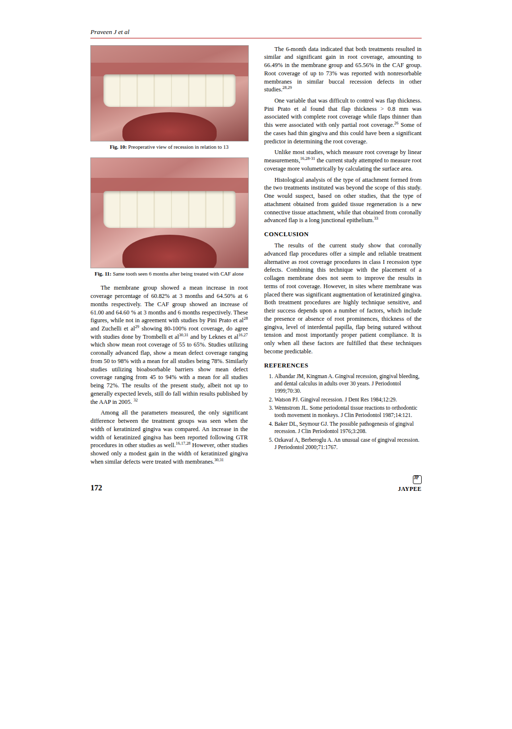Praveen J et al
Fig. 10: Preoperative view of recession in relation to 13
Fig. 11: Same tooth seen 6 months after being treated with CAF alone
The membrane group showed a mean increase in root coverage percentage of 60.82% at 3 months and 64.50% at 6 months respectively. The CAF group showed an increase of 61.00 and 64.60 % at 3 months and 6 months respectively. These figures, while not in agreement with studies by Pini Prato et al28 and Zuchelli et al29 showing 80-100% root coverage, do agree with studies done by Trombelli et al30,31 and by Leknes et al16,27 which show mean root coverage of 55 to 65%. Studies utilizing coronally advanced flap, show a mean defect coverage ranging from 50 to 98% with a mean for all studies being 78%. Similarly studies utilizing bioabsorbable barriers show mean defect coverage ranging from 45 to 94% with a mean for all studies being 72%. The results of the present study, albeit not up to generally expected levels, still do fall within results published by the AAP in 2005. 32
Among all the parameters measured, the only significant difference between the treatment groups was seen when the width of keratinized gingiva was compared. An increase in the width of keratinized gingiva has been reported following GTR procedures in other studies as well.16,17,28 However, other studies showed only a modest gain in the width of keratinized gingiva when similar defects were treated with membranes.30,31
The 6-month data indicated that both treatments resulted in similar and significant gain in root coverage, amounting to 66.49% in the membrane group and 65.56% in the CAF group. Root coverage of up to 73% was reported with nonresorbable membranes in similar buccal recession defects in other studies.28,29
One variable that was difficult to control was flap thickness. Pini Prato et al found that flap thickness > 0.8 mm was associated with complete root coverage while flaps thinner than this were associated with only partial root coverage.26 Some of the cases had thin gingiva and this could have been a significant predictor in determining the root coverage.
Unlike most studies, which measure root coverage by linear measurements,16,28-31 the current study attempted to measure root coverage more volumetrically by calculating the surface area.
Histological analysis of the type of attachment formed from the two treatments instituted was beyond the scope of this study. One would suspect, based on other studies, that the type of attachment obtained from guided tissue regeneration is a new connective tissue attachment, while that obtained from coronally advanced flap is a long junctional epithelium.33
CONCLUSION
The results of the current study show that coronally advanced flap procedures offer a simple and reliable treatment alternative as root coverage procedures in class I recession type defects. Combining this technique with the placement of a collagen membrane does not seem to improve the results in terms of root coverage. However, in sites where membrane was placed there was significant augmentation of keratinized gingiva. Both treatment procedures are highly technique sensitive, and their success depends upon a number of factors, which include the presence or absence of root prominences, thickness of the gingiva, level of interdental papilla, flap being sutured without tension and most importantly proper patient compliance. It is only when all these factors are fulfilled that these techniques become predictable.
REFERENCES
Albandar JM, Kingman A. Gingival recession, gingival bleeding, and dental calculus in adults over 30 years. J Periodontol 1999;70:30.
Watson PJ. Gingival recession. J Dent Res 1984;12:29.
Wennstrom JL. Some periodontal tissue reactions to orthodontic tooth movement in monkeys. J Clin Periodontol 1987;14:121.
Baker DL, Seymour GJ. The possible pathogenesis of gingival recession. J Clin Periodontol 1976;3:208.
Ozkavaf A, Berberoglu A. An unusual case of gingival recession. J Periodontol 2000;71:1767.
172
JAYPEE